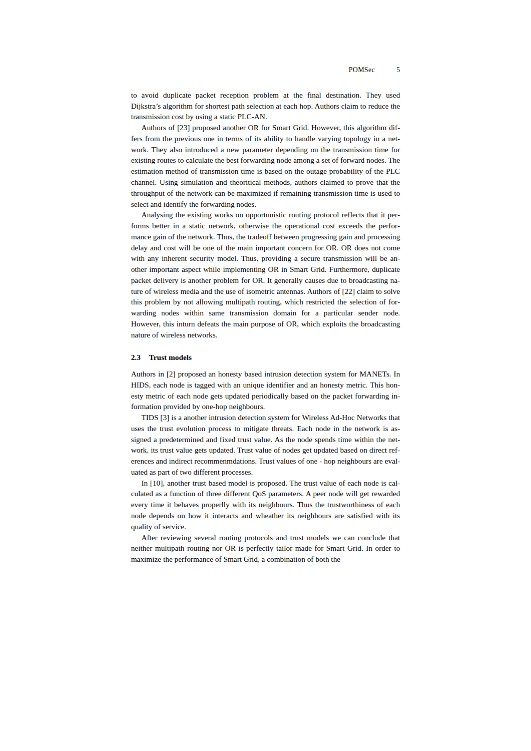POMSec 5
to avoid duplicate packet reception problem at the final destination. They used Dijkstra’s algorithm for shortest path selection at each hop. Authors claim to reduce the transmission cost by using a static PLC-AN.
Authors of [23] proposed another OR for Smart Grid. However, this algorithm differs from the previous one in terms of its ability to handle varying topology in a network. They also introduced a new parameter depending on the transmission time for existing routes to calculate the best forwarding node among a set of forward nodes. The estimation method of transmission time is based on the outage probability of the PLC channel. Using simulation and theoritical methods, authors claimed to prove that the throughput of the network can be maximized if remaining transmission time is used to select and identify the forwarding nodes.
Analysing the existing works on opportunistic routing protocol reflects that it performs better in a static network, otherwise the operational cost exceeds the performance gain of the network. Thus, the tradeoff between progressing gain and processing delay and cost will be one of the main important concern for OR. OR does not come with any inherent security model. Thus, providing a secure transmission will be another important aspect while implementing OR in Smart Grid. Furthermore, duplicate packet delivery is another problem for OR. It generally causes due to broadcasting nature of wireless media and the use of isometric antennas. Authors of [22] claim to solve this problem by not allowing multipath routing, which restricted the selection of forwarding nodes within same transmission domain for a particular sender node. However, this inturn defeats the main purpose of OR, which exploits the broadcasting nature of wireless networks.
2.3 Trust models
Authors in [2] proposed an honesty based intrusion detection system for MANETs. In HIDS, each node is tagged with an unique identifier and an honesty metric. This honesty metric of each node gets updated periodically based on the packet forwarding information provided by one-hop neighbours.
TIDS [3] is a another intrusion detection system for Wireless Ad-Hoc Networks that uses the trust evolution process to mitigate threats. Each node in the network is assigned a predetermined and fixed trust value. As the node spends time within the network, its trust value gets updated. Trust value of nodes get updated based on direct references and indirect recommenmdations. Trust values of one - hop neighbours are evaluated as part of two different processes.
In [10], another trust based model is proposed. The trust value of each node is calculated as a function of three different QoS parameters. A peer node will get rewarded every time it behaves properlly with its neighbours. Thus the trustworthiness of each node depends on how it interacts and wheather its neighbours are satisfied with its quality of service.
After reviewing several routing protocols and trust models we can conclude that neither multipath routing nor OR is perfectly tailor made for Smart Grid. In order to maximize the performance of Smart Grid, a combination of both the